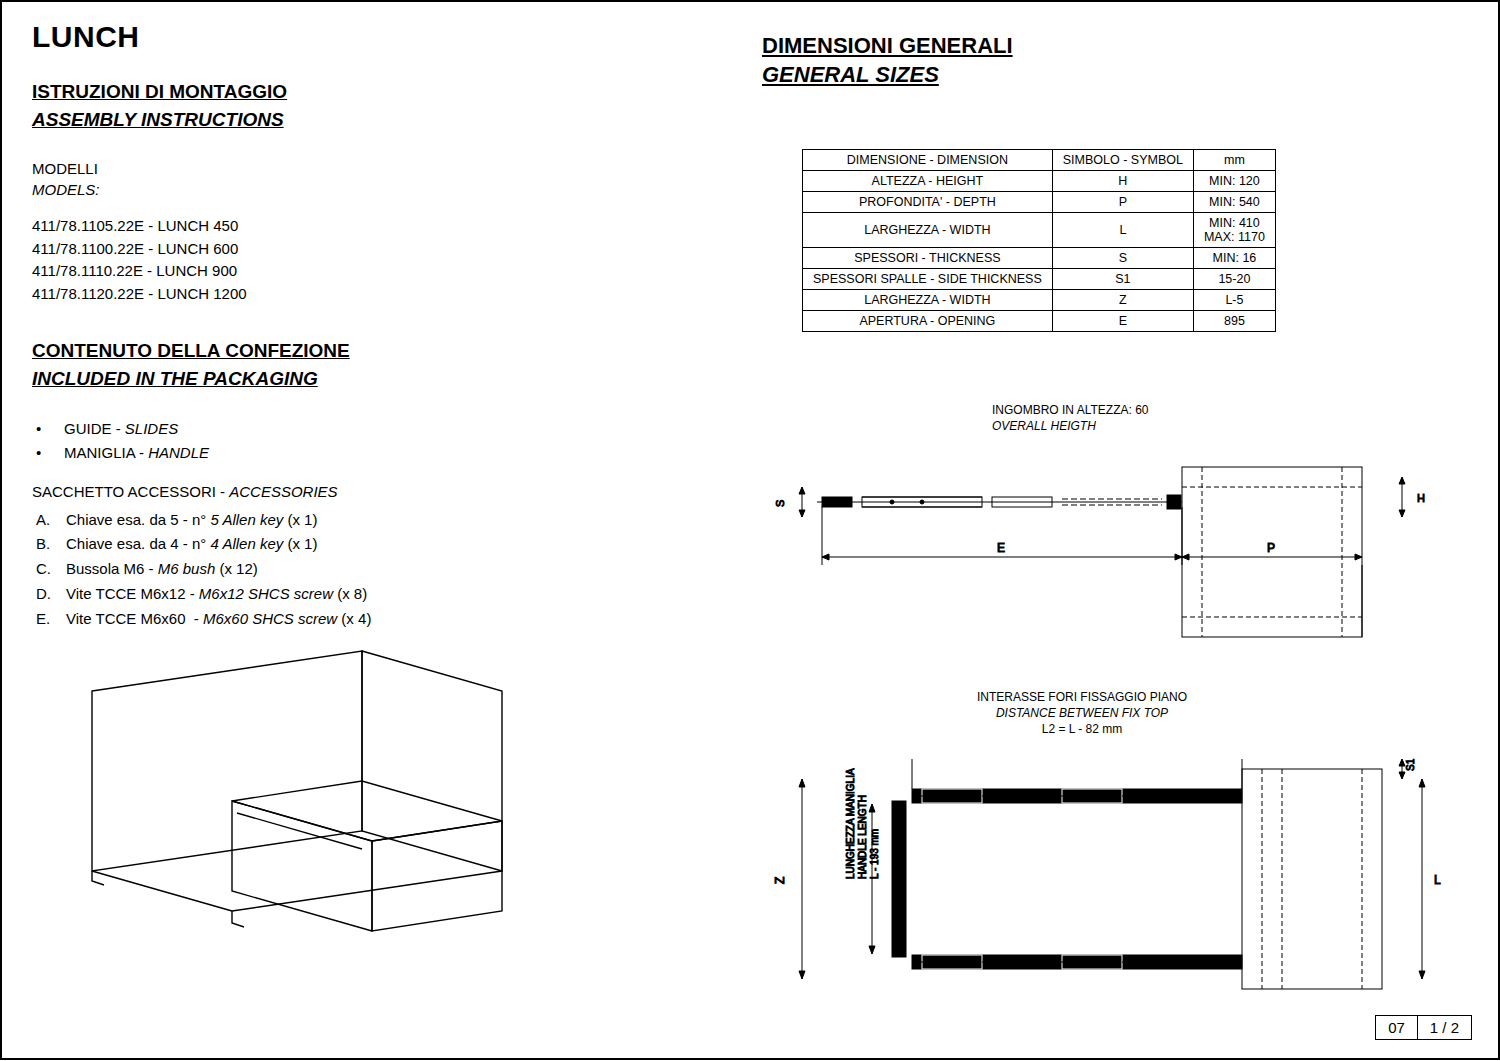LUNCH
ISTRUZIONI DI MONTAGGIO
ASSEMBLY INSTRUCTIONS
MODELLI
MODELS:
411/78.1105.22E - LUNCH 450
411/78.1100.22E - LUNCH 600
411/78.1110.22E - LUNCH 900
411/78.1120.22E - LUNCH 1200
CONTENUTO DELLA CONFEZIONE
INCLUDED IN THE PACKAGING
GUIDE - SLIDES
MANIGLIA - HANDLE
SACCHETTO ACCESSORI - ACCESSORIES
Chiave esa. da 5 - n° 5 Allen key (x 1)
Chiave esa. da 4 - n° 4 Allen key (x 1)
Bussola M6 - M6 bush (x 12)
Vite TCCE M6x12 - M6x12 SHCS screw (x 8)
Vite TCCE M6x60 - M6x60 SHCS screw (x 4)
DIMENSIONI GENERALI
GENERAL SIZES
| DIMENSIONE - DIMENSION | SIMBOLO - SYMBOL | mm |
| --- | --- | --- |
| ALTEZZA - HEIGHT | H | MIN: 120 |
| PROFONDITA' - DEPTH | P | MIN: 540 |
| LARGHEZZA - WIDTH | L | MIN: 410 MAX: 1170 |
| SPESSORI - THICKNESS | S | MIN: 16 |
| SPESSORI SPALLE - SIDE THICKNESS | S1 | 15-20 |
| LARGHEZZA - WIDTH | Z | L-5 |
| APERTURA - OPENING | E | 895 |
INGOMBRO IN ALTEZZA: 60
OVERALL HEIGTH
S H E P
INTERASSE FORI FISSAGGIO PIANO
DISTANCE BETWEEN FIX TOP
L2 = L - 82 mm
Z LUNGHEZZA MANIGLIA HANDLE LENGTH L - 193 mm L S1
071 / 2